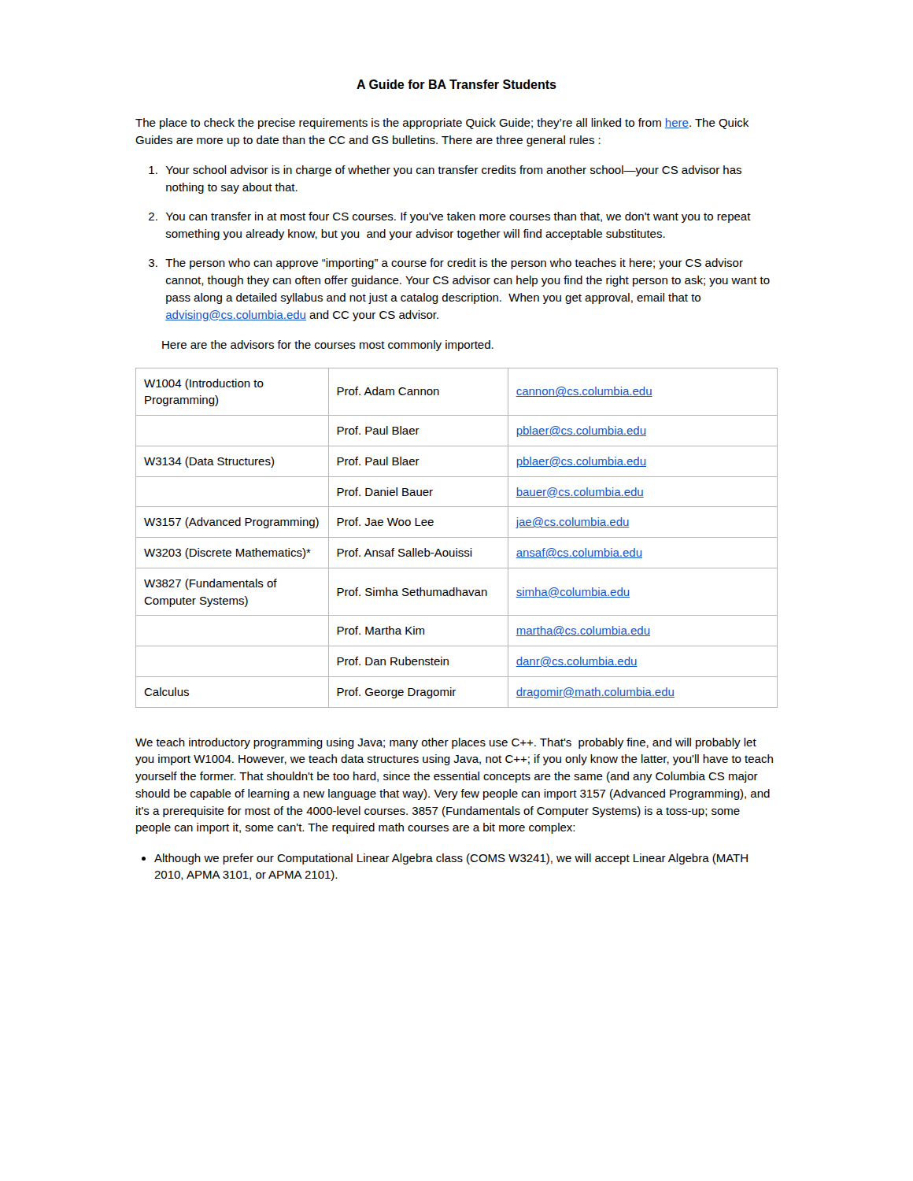A Guide for BA Transfer Students
The place to check the precise requirements is the appropriate Quick Guide; they’re all linked to from here. The Quick Guides are more up to date than the CC and GS bulletins. There are three general rules :
Your school advisor is in charge of whether you can transfer credits from another school—your CS advisor has nothing to say about that.
You can transfer in at most four CS courses. If you've taken more courses than that, we don't want you to repeat something you already know, but you and your advisor together will find acceptable substitutes.
The person who can approve “importing” a course for credit is the person who teaches it here; your CS advisor cannot, though they can often offer guidance. Your CS advisor can help you find the right person to ask; you want to pass along a detailed syllabus and not just a catalog description. When you get approval, email that to advising@cs.columbia.edu and CC your CS advisor.
Here are the advisors for the courses most commonly imported.
| W1004 (Introduction to Programming) | Prof. Adam Cannon | cannon@cs.columbia.edu |
| | Prof. Paul Blaer | pblaer@cs.columbia.edu |
| W3134 (Data Structures) | Prof. Paul Blaer | pblaer@cs.columbia.edu |
| | Prof. Daniel Bauer | bauer@cs.columbia.edu |
| W3157 (Advanced Programming) | Prof. Jae Woo Lee | jae@cs.columbia.edu |
| W3203 (Discrete Mathematics)* | Prof. Ansaf Salleb-Aouissi | ansaf@cs.columbia.edu |
| W3827 (Fundamentals of Computer Systems) | Prof. Simha Sethumadhavan | simha@columbia.edu |
| | Prof. Martha Kim | martha@cs.columbia.edu |
| | Prof. Dan Rubenstein | danr@cs.columbia.edu |
| Calculus | Prof. George Dragomir | dragomir@math.columbia.edu |
We teach introductory programming using Java; many other places use C++. That's probably fine, and will probably let you import W1004. However, we teach data structures using Java, not C++; if you only know the latter, you'll have to teach yourself the former. That shouldn't be too hard, since the essential concepts are the same (and any Columbia CS major should be capable of learning a new language that way). Very few people can import 3157 (Advanced Programming), and it's a prerequisite for most of the 4000-level courses. 3857 (Fundamentals of Computer Systems) is a toss-up; some people can import it, some can't. The required math courses are a bit more complex:
Although we prefer our Computational Linear Algebra class (COMS W3241), we will accept Linear Algebra (MATH 2010, APMA 3101, or APMA 2101).